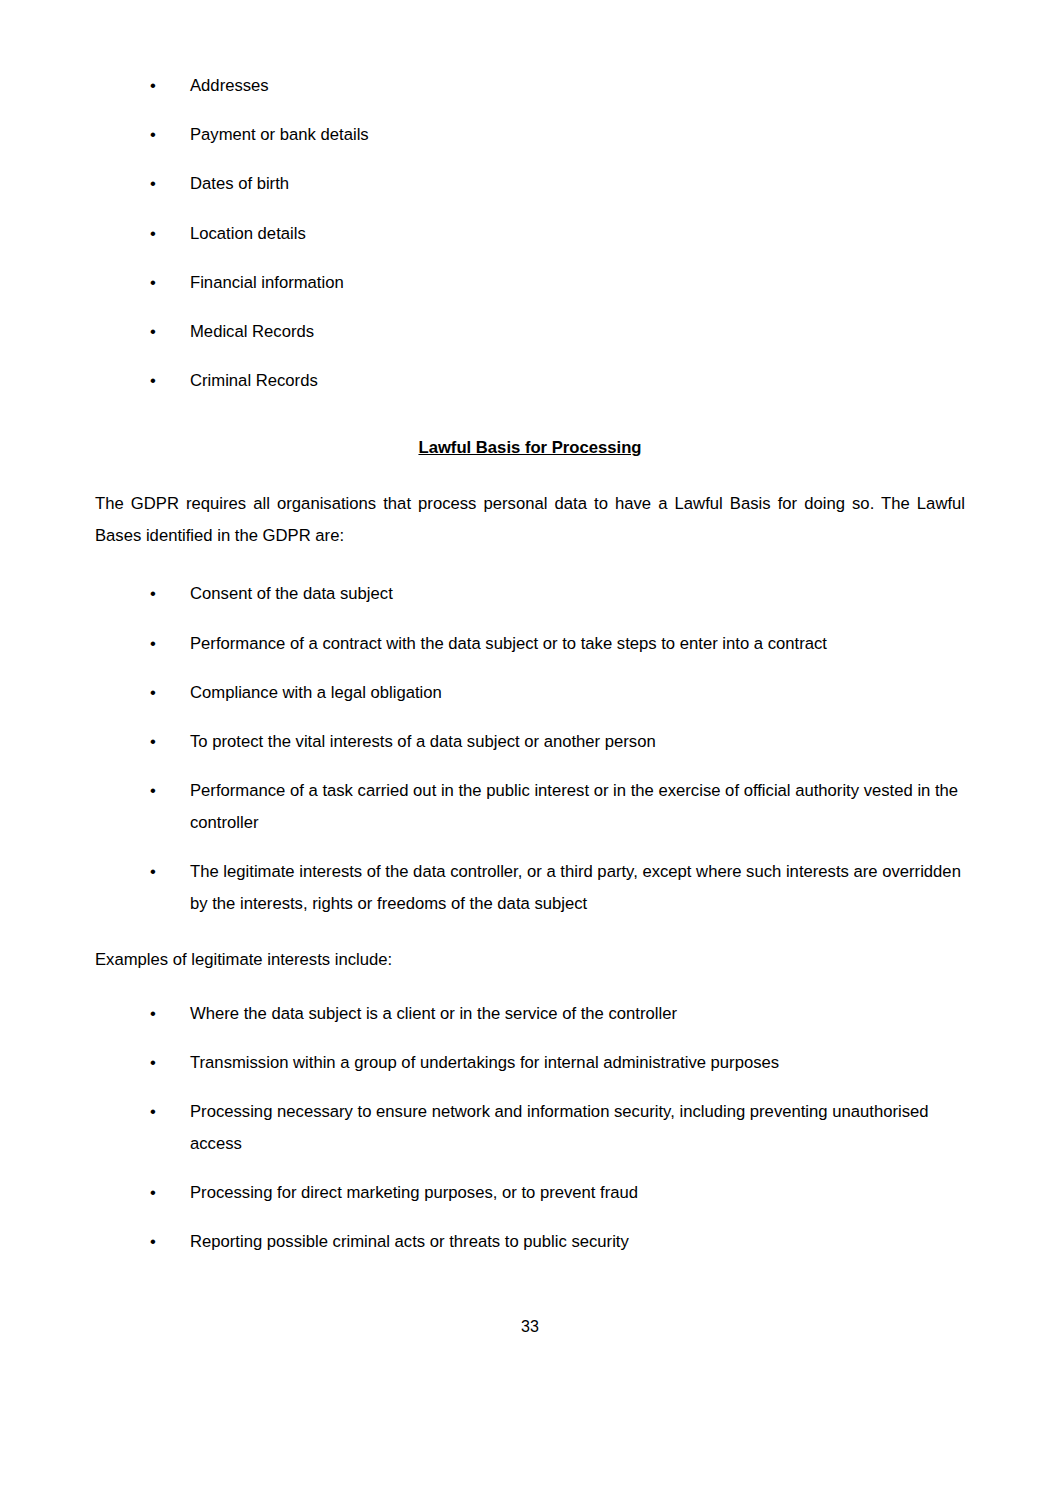Addresses
Payment or bank details
Dates of birth
Location details
Financial information
Medical Records
Criminal Records
Lawful Basis for Processing
The GDPR requires all organisations that process personal data to have a Lawful Basis for doing so. The Lawful Bases identified in the GDPR are:
Consent of the data subject
Performance of a contract with the data subject or to take steps to enter into a contract
Compliance with a legal obligation
To protect the vital interests of a data subject or another person
Performance of a task carried out in the public interest or in the exercise of official authority vested in the controller
The legitimate interests of the data controller, or a third party, except where such interests are overridden by the interests, rights or freedoms of the data subject
Examples of legitimate interests include:
Where the data subject is a client or in the service of the controller
Transmission within a group of undertakings for internal administrative purposes
Processing necessary to ensure network and information security, including preventing unauthorised access
Processing for direct marketing purposes, or to prevent fraud
Reporting possible criminal acts or threats to public security
33